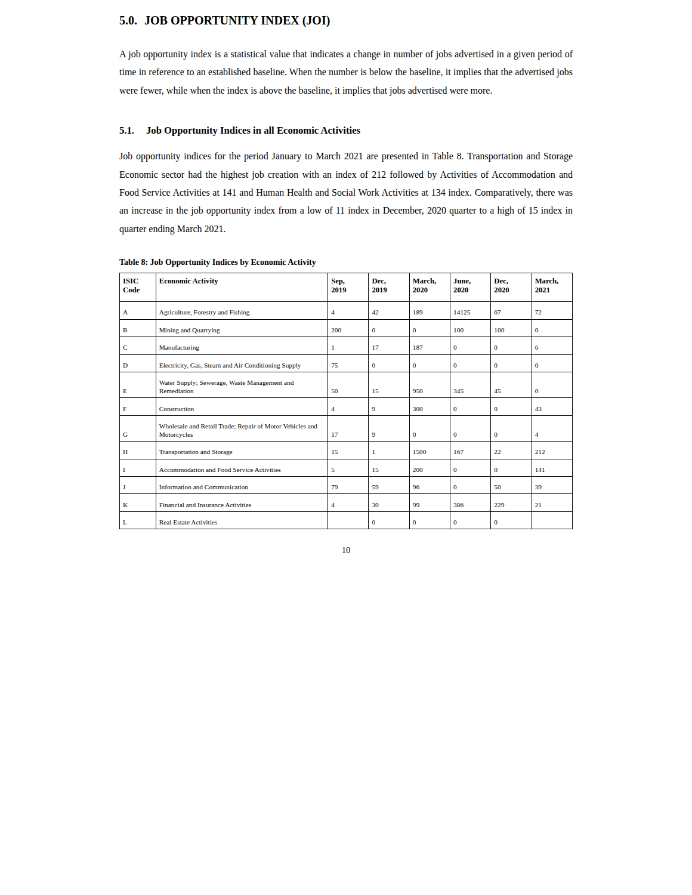5.0. JOB OPPORTUNITY INDEX (JOI)
A job opportunity index is a statistical value that indicates a change in number of jobs advertised in a given period of time in reference to an established baseline. When the number is below the baseline, it implies that the advertised jobs were fewer, while when the index is above the baseline, it implies that jobs advertised were more.
5.1. Job Opportunity Indices in all Economic Activities
Job opportunity indices for the period January to March 2021 are presented in Table 8. Transportation and Storage Economic sector had the highest job creation with an index of 212 followed by Activities of Accommodation and Food Service Activities at 141 and Human Health and Social Work Activities at 134 index. Comparatively, there was an increase in the job opportunity index from a low of 11 index in December, 2020 quarter to a high of 15 index in quarter ending March 2021.
Table 8: Job Opportunity Indices by Economic Activity
| ISIC Code | Economic Activity | Sep, 2019 | Dec, 2019 | March, 2020 | June, 2020 | Dec, 2020 | March, 2021 |
| --- | --- | --- | --- | --- | --- | --- | --- |
| A | Agriculture, Forestry and Fishing | 4 | 42 | 189 | 14125 | 67 | 72 |
| B | Mining and Quarrying | 200 | 0 | 0 | 100 | 100 | 0 |
| C | Manufacturing | 1 | 17 | 187 | 0 | 0 | 6 |
| D | Electricity, Gas, Steam and Air Conditioning Supply | 75 | 0 | 0 | 0 | 0 | 0 |
| E | Water Supply; Sewerage, Waste Management and Remediation | 50 | 15 | 950 | 345 | 45 | 0 |
| F | Construction | 4 | 9 | 300 | 0 | 0 | 43 |
| G | Wholesale and Retail Trade; Repair of Motor Vehicles and Motorcycles | 17 | 9 | 0 | 0 | 0 | 4 |
| H | Transportation and Storage | 15 | 1 | 1500 | 167 | 22 | 212 |
| I | Accommodation and Food Service Activities | 5 | 15 | 200 | 0 | 0 | 141 |
| J | Information and Communication | 79 | 59 | 96 | 0 | 50 | 39 |
| K | Financial and Insurance Activities | 4 | 30 | 99 | 386 | 229 | 21 |
| L | Real Estate Activities | | 0 | 0 | 0 | 0 | |
10